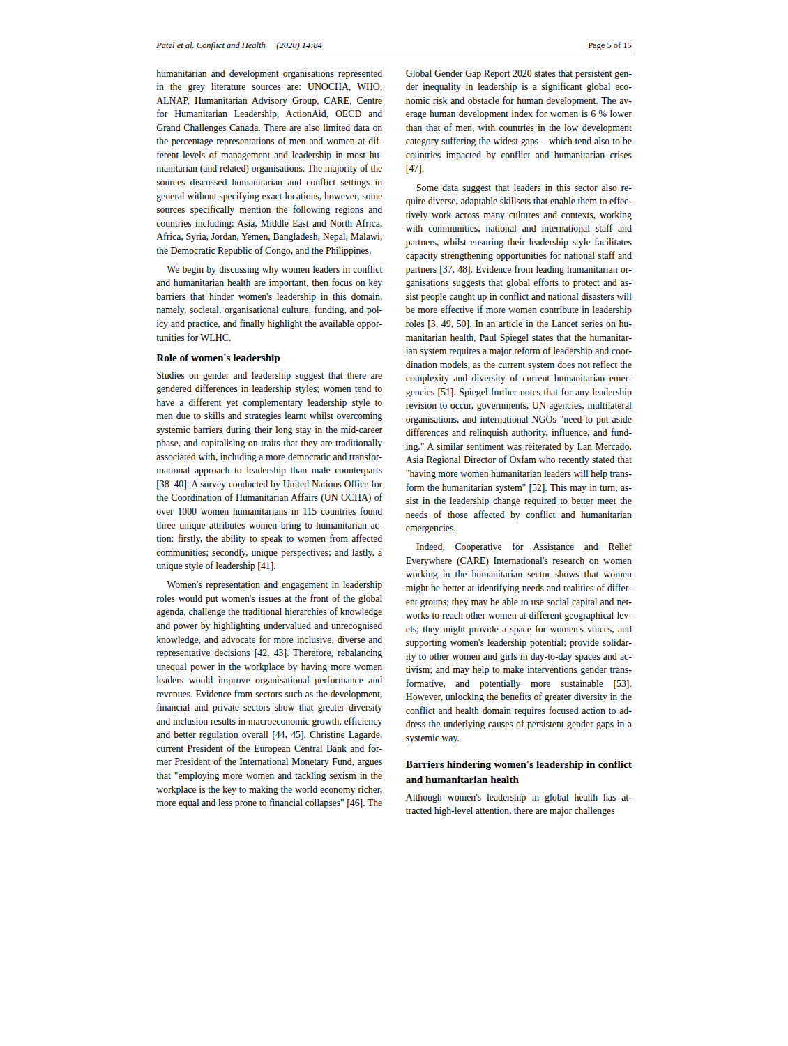Patel et al. Conflict and Health (2020) 14:84
Page 5 of 15
humanitarian and development organisations represented in the grey literature sources are: UNOCHA, WHO, ALNAP, Humanitarian Advisory Group, CARE, Centre for Humanitarian Leadership, ActionAid, OECD and Grand Challenges Canada. There are also limited data on the percentage representations of men and women at different levels of management and leadership in most humanitarian (and related) organisations. The majority of the sources discussed humanitarian and conflict settings in general without specifying exact locations, however, some sources specifically mention the following regions and countries including: Asia, Middle East and North Africa, Africa, Syria, Jordan, Yemen, Bangladesh, Nepal, Malawi, the Democratic Republic of Congo, and the Philippines.
We begin by discussing why women leaders in conflict and humanitarian health are important, then focus on key barriers that hinder women's leadership in this domain, namely, societal, organisational culture, funding, and policy and practice, and finally highlight the available opportunities for WLHC.
Role of women's leadership
Studies on gender and leadership suggest that there are gendered differences in leadership styles; women tend to have a different yet complementary leadership style to men due to skills and strategies learnt whilst overcoming systemic barriers during their long stay in the mid-career phase, and capitalising on traits that they are traditionally associated with, including a more democratic and transformational approach to leadership than male counterparts [38–40]. A survey conducted by United Nations Office for the Coordination of Humanitarian Affairs (UN OCHA) of over 1000 women humanitarians in 115 countries found three unique attributes women bring to humanitarian action: firstly, the ability to speak to women from affected communities; secondly, unique perspectives; and lastly, a unique style of leadership [41].
Women's representation and engagement in leadership roles would put women's issues at the front of the global agenda, challenge the traditional hierarchies of knowledge and power by highlighting undervalued and unrecognised knowledge, and advocate for more inclusive, diverse and representative decisions [42, 43]. Therefore, rebalancing unequal power in the workplace by having more women leaders would improve organisational performance and revenues. Evidence from sectors such as the development, financial and private sectors show that greater diversity and inclusion results in macroeconomic growth, efficiency and better regulation overall [44, 45]. Christine Lagarde, current President of the European Central Bank and former President of the International Monetary Fund, argues that "employing more women and tackling sexism in the workplace is the key to making the world economy richer, more equal and less prone to financial collapses" [46]. The Global Gender Gap Report 2020 states that persistent gender inequality in leadership is a significant global economic risk and obstacle for human development. The average human development index for women is 6 % lower than that of men, with countries in the low development category suffering the widest gaps – which tend also to be countries impacted by conflict and humanitarian crises [47].
Some data suggest that leaders in this sector also require diverse, adaptable skillsets that enable them to effectively work across many cultures and contexts, working with communities, national and international staff and partners, whilst ensuring their leadership style facilitates capacity strengthening opportunities for national staff and partners [37, 48]. Evidence from leading humanitarian organisations suggests that global efforts to protect and assist people caught up in conflict and national disasters will be more effective if more women contribute in leadership roles [3, 49, 50]. In an article in the Lancet series on humanitarian health, Paul Spiegel states that the humanitarian system requires a major reform of leadership and coordination models, as the current system does not reflect the complexity and diversity of current humanitarian emergencies [51]. Spiegel further notes that for any leadership revision to occur, governments, UN agencies, multilateral organisations, and international NGOs "need to put aside differences and relinquish authority, influence, and funding." A similar sentiment was reiterated by Lan Mercado, Asia Regional Director of Oxfam who recently stated that "having more women humanitarian leaders will help transform the humanitarian system" [52]. This may in turn, assist in the leadership change required to better meet the needs of those affected by conflict and humanitarian emergencies.
Indeed, Cooperative for Assistance and Relief Everywhere (CARE) International's research on women working in the humanitarian sector shows that women might be better at identifying needs and realities of different groups; they may be able to use social capital and networks to reach other women at different geographical levels; they might provide a space for women's voices, and supporting women's leadership potential; provide solidarity to other women and girls in day-to-day spaces and activism; and may help to make interventions gender transformative, and potentially more sustainable [53]. However, unlocking the benefits of greater diversity in the conflict and health domain requires focused action to address the underlying causes of persistent gender gaps in a systemic way.
Barriers hindering women's leadership in conflict and humanitarian health
Although women's leadership in global health has attracted high-level attention, there are major challenges